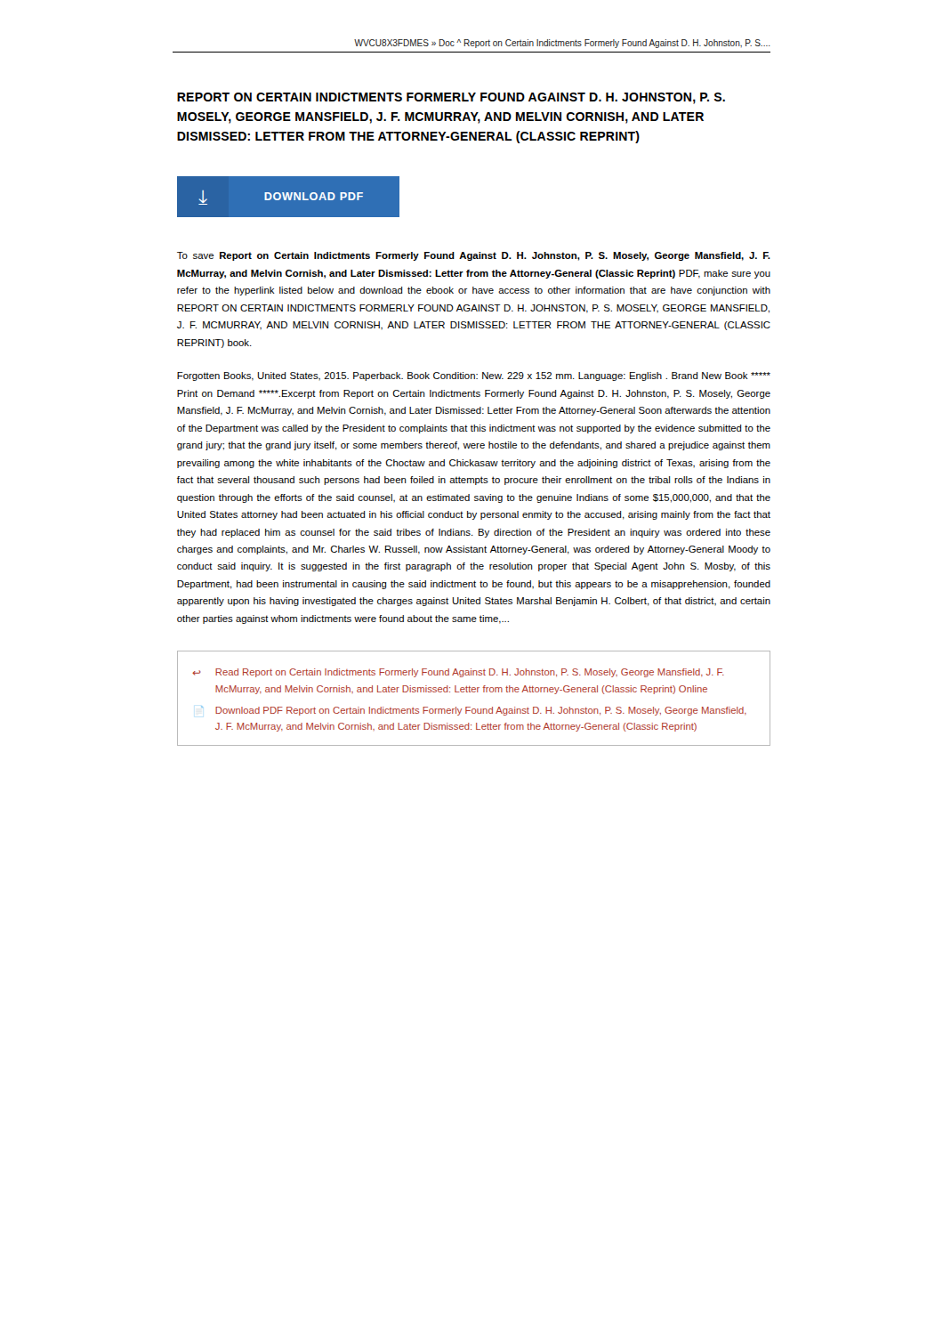WVCU8X3FDMES » Doc ^ Report on Certain Indictments Formerly Found Against D. H. Johnston, P. S....
Report on Certain Indictments Formerly Found Against D. H. Johnston, P. S. Mosely, George Mansfield, J. F. McMurray, and Melvin Cornish, and Later Dismissed: Letter from the Attorney-General (Classic Reprint)
⤓ DOWNLOAD PDF
To save Report on Certain Indictments Formerly Found Against D. H. Johnston, P. S. Mosely, George Mansfield, J. F. McMurray, and Melvin Cornish, and Later Dismissed: Letter from the Attorney-General (Classic Reprint) PDF, make sure you refer to the hyperlink listed below and download the ebook or have access to other information that are have conjunction with REPORT ON CERTAIN INDICTMENTS FORMERLY FOUND AGAINST D. H. JOHNSTON, P. S. MOSELY, GEORGE MANSFIELD, J. F. MCMURRAY, AND MELVIN CORNISH, AND LATER DISMISSED: LETTER FROM THE ATTORNEY-GENERAL (CLASSIC REPRINT) book.
Forgotten Books, United States, 2015. Paperback. Book Condition: New. 229 x 152 mm. Language: English . Brand New Book ***** Print on Demand *****.Excerpt from Report on Certain Indictments Formerly Found Against D. H. Johnston, P. S. Mosely, George Mansfield, J. F. McMurray, and Melvin Cornish, and Later Dismissed: Letter From the Attorney-General Soon afterwards the attention of the Department was called by the President to complaints that this indictment was not supported by the evidence submitted to the grand jury; that the grand jury itself, or some members thereof, were hostile to the defendants, and shared a prejudice against them prevailing among the white inhabitants of the Choctaw and Chickasaw territory and the adjoining district of Texas, arising from the fact that several thousand such persons had been foiled in attempts to procure their enrollment on the tribal rolls of the Indians in question through the efforts of the said counsel, at an estimated saving to the genuine Indians of some $15,000,000, and that the United States attorney had been actuated in his official conduct by personal enmity to the accused, arising mainly from the fact that they had replaced him as counsel for the said tribes of Indians. By direction of the President an inquiry was ordered into these charges and complaints, and Mr. Charles W. Russell, now Assistant Attorney-General, was ordered by Attorney-General Moody to conduct said inquiry. It is suggested in the first paragraph of the resolution proper that Special Agent John S. Mosby, of this Department, had been instrumental in causing the said indictment to be found, but this appears to be a misapprehension, founded apparently upon his having investigated the charges against United States Marshal Benjamin H. Colbert, of that district, and certain other parties against whom indictments were found about the same time,...
↩Read Report on Certain Indictments Formerly Found Against D. H. Johnston, P. S. Mosely, George Mansfield, J. F. McMurray, and Melvin Cornish, and Later Dismissed: Letter from the Attorney-General (Classic Reprint) Online
📄Download PDF Report on Certain Indictments Formerly Found Against D. H. Johnston, P. S. Mosely, George Mansfield, J. F. McMurray, and Melvin Cornish, and Later Dismissed: Letter from the Attorney-General (Classic Reprint)